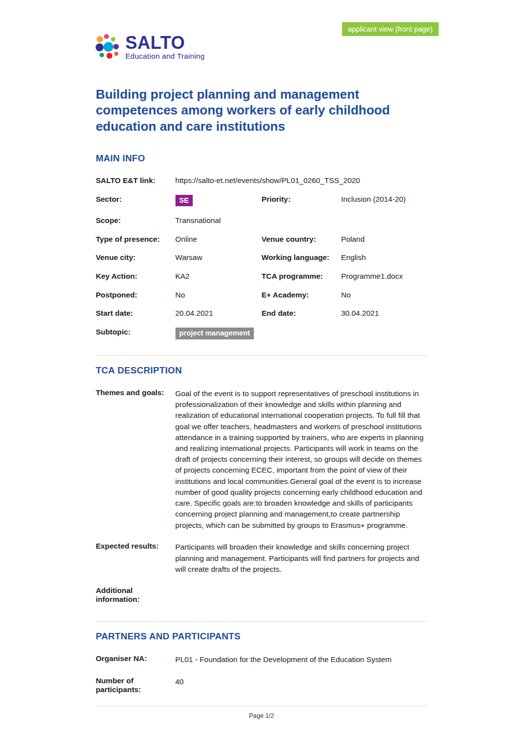SALTO
Education and Training
applicant view (front page)
Building project planning and management competences among workers of early childhood education and care institutions
MAIN INFO
| SALTO E&T link: | https://salto-et.net/events/show/PL01_0260_TSS_2020 |
| Sector: | SE | Priority: | Inclusion (2014-20) |
| Scope: | Transnational |
| Type of presence: | Online | Venue country: | Poland |
| Venue city: | Warsaw | Working language: | English |
| Key Action: | KA2 | TCA programme: | Programme1.docx |
| Postponed: | No | E+ Academy: | No |
| Start date: | 20.04.2021 | End date: | 30.04.2021 |
| Subtopic: | project management |
TCA DESCRIPTION
| Themes and goals: | Goal of the event is to support representatives of preschool institutions in professionalization of their knowledge and skills within planning and realization of educational international cooperation projects. To full fill that goal we offer teachers, headmasters and workers of preschool institutions attendance in a training supported by trainers, who are experts in planning and realizing international projects. Participants will work in teams on the draft of projects concerning their interest, so groups will decide on themes of projects concerning ECEC, important from the point of view of their institutions and local communities.General goal of the event is to increase number of good quality projects concerning early childhood education and care. Specific goals are:to broaden knowledge and skills of participants concerning project planning and management,to create partnership projects, which can be submitted by groups to Erasmus+ programme. |
| Expected results: | Participants will broaden their knowledge and skills concerning project planning and management. Participants will find partners for projects and will create drafts of the projects. |
| Additional information: | |
PARTNERS AND PARTICIPANTS
| Organiser NA: | PL01 - Foundation for the Development of the Education System |
| Number of participants: | 40 |
Page 1/2